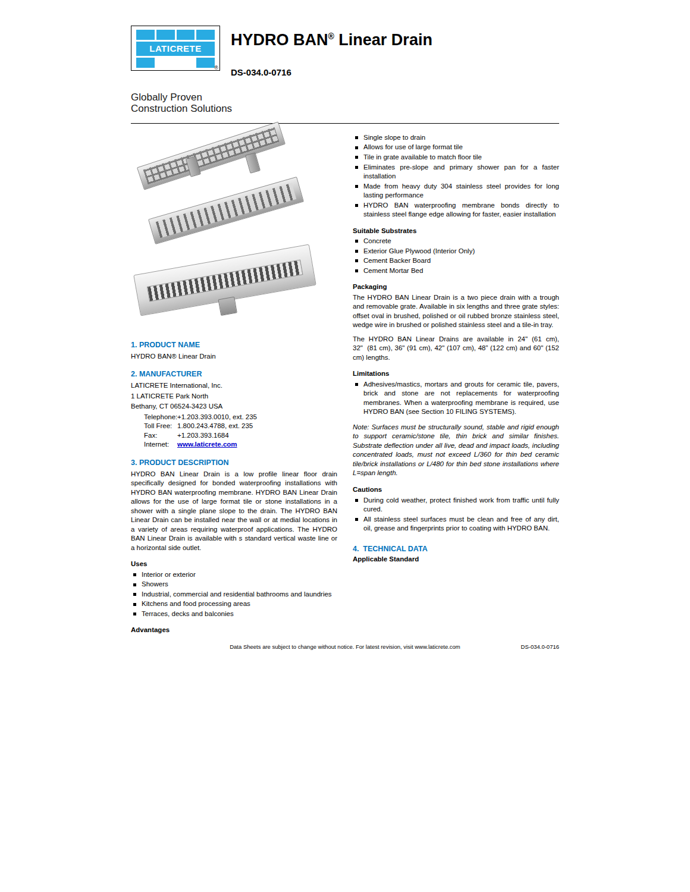LATICRETE
®
HYDRO BAN® Linear Drain
DS-034.0-0716
Globally Proven
Construction Solutions
1. Product Name
HYDRO BAN® Linear Drain
2. Manufacturer
LATICRETE International, Inc.
1 LATICRETE Park North
Bethany, CT 06524-3423 USA
Telephone:
+1.203.393.0010, ext. 235
Toll Free:
1.800.243.4788, ext. 235
Fax:
+1.203.393.1684
Internet:
www.laticrete.com
3. Product Description
HYDRO BAN Linear Drain is a low profile linear floor drain specifically designed for bonded waterproofing installations with HYDRO BAN waterproofing membrane. HYDRO BAN Linear Drain allows for the use of large format tile or stone installations in a shower with a single plane slope to the drain. The HYDRO BAN Linear Drain can be installed near the wall or at medial locations in a variety of areas requiring waterproof applications. The HYDRO BAN Linear Drain is available with s standard vertical waste line or a horizontal side outlet.
Uses
Interior or exterior
Showers
Industrial, commercial and residential bathrooms and laundries
Kitchens and food processing areas
Terraces, decks and balconies
Advantages
Single slope to drain
Allows for use of large format tile
Tile in grate available to match floor tile
Eliminates pre-slope and primary shower pan for a faster installation
Made from heavy duty 304 stainless steel provides for long lasting performance
HYDRO BAN waterproofing membrane bonds directly to stainless steel flange edge allowing for faster, easier installation
Suitable Substrates
Concrete
Exterior Glue Plywood (Interior Only)
Cement Backer Board
Cement Mortar Bed
Packaging
The HYDRO BAN Linear Drain is a two piece drain with a trough and removable grate. Available in six lengths and three grate styles: offset oval in brushed, polished or oil rubbed bronze stainless steel, wedge wire in brushed or polished stainless steel and a tile-in tray.
The HYDRO BAN Linear Drains are available in 24" (61 cm), 32" (81 cm), 36" (91 cm), 42" (107 cm), 48” (122 cm) and 60" (152 cm) lengths.
Limitations
Adhesives/mastics, mortars and grouts for ceramic tile, pavers, brick and stone are not replacements for waterproofing membranes. When a waterproofing membrane is required, use HYDRO BAN (see Section 10 FILING SYSTEMS).
Note: Surfaces must be structurally sound, stable and rigid enough to support ceramic/stone tile, thin brick and similar finishes. Substrate deflection under all live, dead and impact loads, including concentrated loads, must not exceed L/360 for thin bed ceramic tile/brick installations or L/480 for thin bed stone installations where L=span length.
Cautions
During cold weather, protect finished work from traffic until fully cured.
All stainless steel surfaces must be clean and free of any dirt, oil, grease and fingerprints prior to coating with HYDRO BAN.
4. TECHNICAL DATA
Applicable Standard
Data Sheets are subject to change without notice. For latest revision, visit www.laticrete.com
DS-034.0-0716